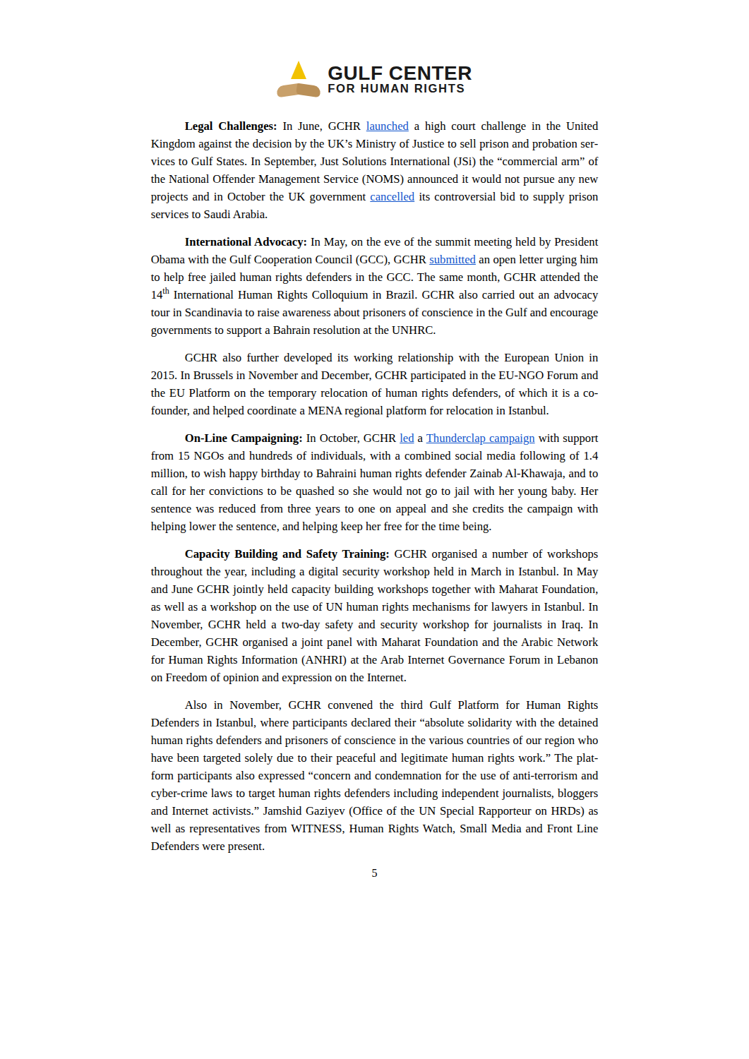GULF CENTER
FOR HUMAN RIGHTS
Legal Challenges: In June, GCHR launched a high court challenge in the United Kingdom against the decision by the UK’s Ministry of Justice to sell prison and probation services to Gulf States. In September, Just Solutions International (JSi) the “commercial arm” of the National Offender Management Service (NOMS) announced it would not pursue any new projects and in October the UK government cancelled its controversial bid to supply prison services to Saudi Arabia.
International Advocacy: In May, on the eve of the summit meeting held by President Obama with the Gulf Cooperation Council (GCC), GCHR submitted an open letter urging him to help free jailed human rights defenders in the GCC. The same month, GCHR attended the 14th International Human Rights Colloquium in Brazil. GCHR also carried out an advocacy tour in Scandinavia to raise awareness about prisoners of conscience in the Gulf and encourage governments to support a Bahrain resolution at the UNHRC.
GCHR also further developed its working relationship with the European Union in 2015. In Brussels in November and December, GCHR participated in the EU-NGO Forum and the EU Platform on the temporary relocation of human rights defenders, of which it is a co-founder, and helped coordinate a MENA regional platform for relocation in Istanbul.
On-Line Campaigning: In October, GCHR led a Thunderclap campaign with support from 15 NGOs and hundreds of individuals, with a combined social media following of 1.4 million, to wish happy birthday to Bahraini human rights defender Zainab Al-Khawaja, and to call for her convictions to be quashed so she would not go to jail with her young baby. Her sentence was reduced from three years to one on appeal and she credits the campaign with helping lower the sentence, and helping keep her free for the time being.
Capacity Building and Safety Training: GCHR organised a number of workshops throughout the year, including a digital security workshop held in March in Istanbul. In May and June GCHR jointly held capacity building workshops together with Maharat Foundation, as well as a workshop on the use of UN human rights mechanisms for lawyers in Istanbul. In November, GCHR held a two-day safety and security workshop for journalists in Iraq. In December, GCHR organised a joint panel with Maharat Foundation and the Arabic Network for Human Rights Information (ANHRI) at the Arab Internet Governance Forum in Lebanon on Freedom of opinion and expression on the Internet.
Also in November, GCHR convened the third Gulf Platform for Human Rights Defenders in Istanbul, where participants declared their “absolute solidarity with the detained human rights defenders and prisoners of conscience in the various countries of our region who have been targeted solely due to their peaceful and legitimate human rights work.” The platform participants also expressed “concern and condemnation for the use of anti-terrorism and cyber-crime laws to target human rights defenders including independent journalists, bloggers and Internet activists.” Jamshid Gaziyev (Office of the UN Special Rapporteur on HRDs) as well as representatives from WITNESS, Human Rights Watch, Small Media and Front Line Defenders were present.
5